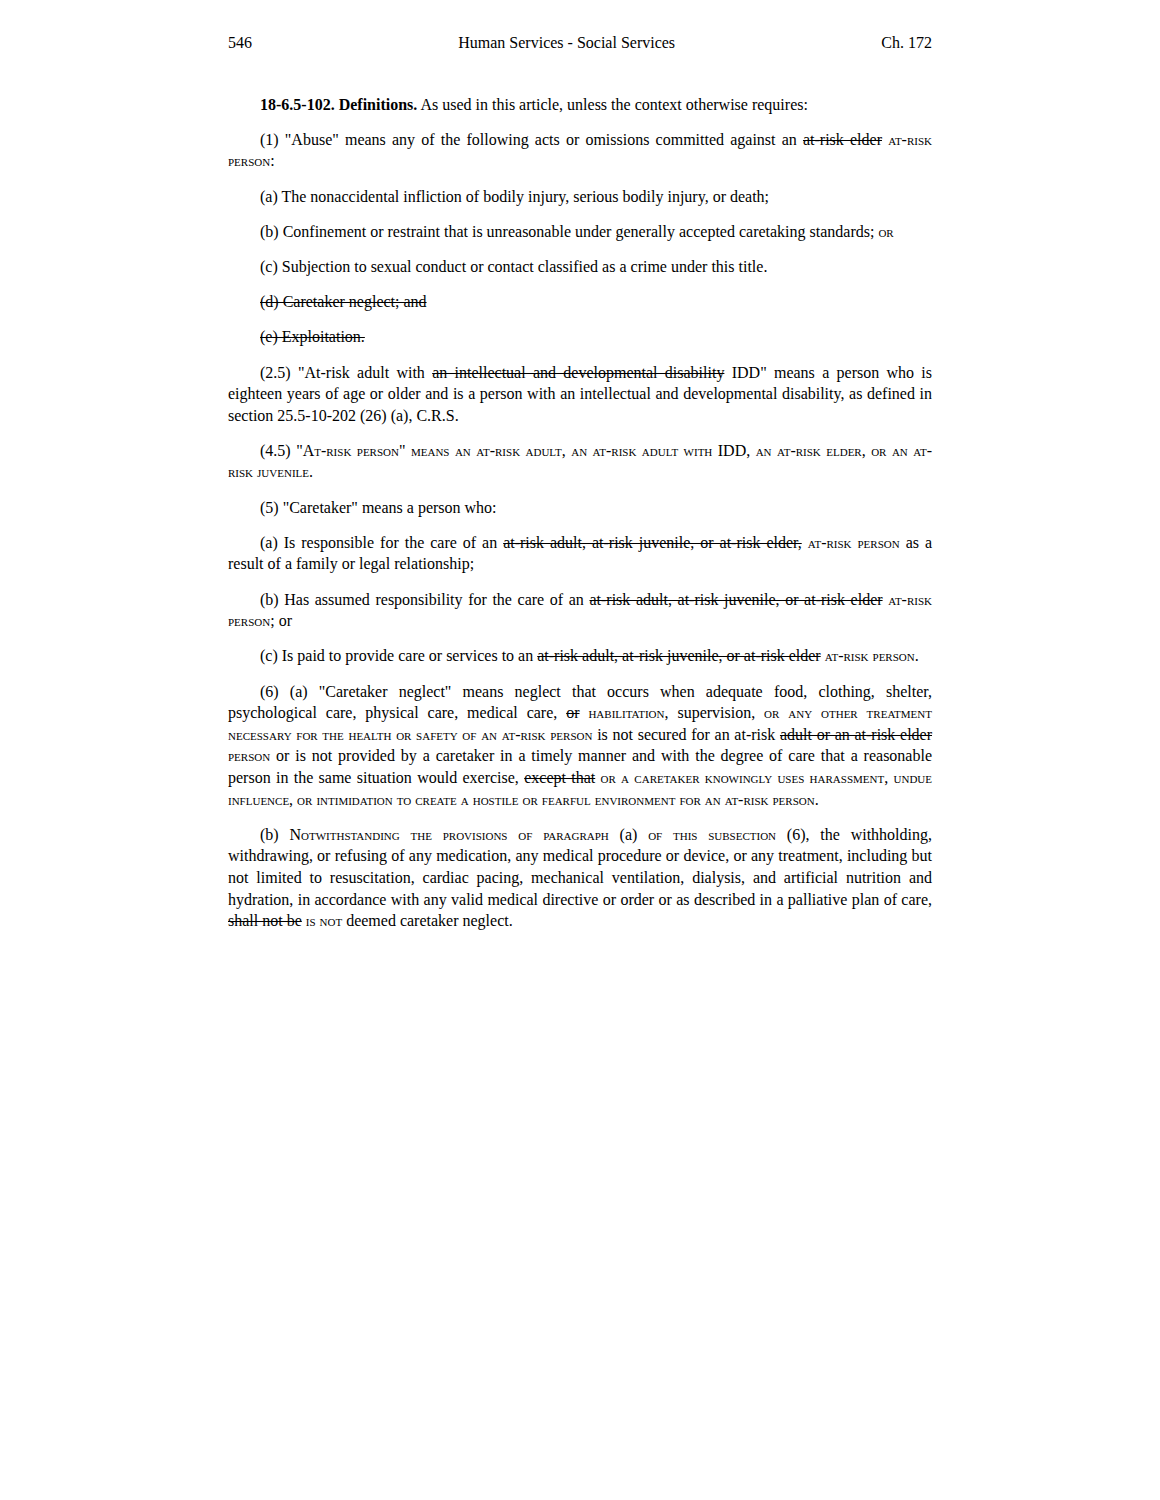546 Human Services - Social Services Ch. 172
18-6.5-102. Definitions. As used in this article, unless the context otherwise requires:
(1) "Abuse" means any of the following acts or omissions committed against an at-risk elder at-risk person:
(a) The nonaccidental infliction of bodily injury, serious bodily injury, or death;
(b) Confinement or restraint that is unreasonable under generally accepted caretaking standards; or
(c) Subjection to sexual conduct or contact classified as a crime under this title.
(d) Caretaker neglect; and
(e) Exploitation.
(2.5) "At-risk adult with an intellectual and developmental disability IDD" means a person who is eighteen years of age or older and is a person with an intellectual and developmental disability, as defined in section 25.5-10-202 (26) (a), C.R.S.
(4.5) "At-risk person" means an at-risk adult, an at-risk adult with IDD, an at-risk elder, or an at-risk juvenile.
(5) "Caretaker" means a person who:
(a) Is responsible for the care of an at-risk adult, at-risk juvenile, or at-risk elder, at-risk person as a result of a family or legal relationship;
(b) Has assumed responsibility for the care of an at-risk adult, at-risk juvenile, or at-risk elder at-risk person; or
(c) Is paid to provide care or services to an at-risk adult, at-risk juvenile, or at-risk elder at-risk person.
(6) (a) "Caretaker neglect" means neglect that occurs when adequate food, clothing, shelter, psychological care, physical care, medical care, or habilitation, supervision, or any other treatment necessary for the health or safety of an at-risk person is not secured for an at-risk adult or an at-risk elder person or is not provided by a caretaker in a timely manner and with the degree of care that a reasonable person in the same situation would exercise, except that or a caretaker knowingly uses harassment, undue influence, or intimidation to create a hostile or fearful environment for an at-risk person.
(b) Notwithstanding the provisions of paragraph (a) of this subsection (6), the withholding, withdrawing, or refusing of any medication, any medical procedure or device, or any treatment, including but not limited to resuscitation, cardiac pacing, mechanical ventilation, dialysis, and artificial nutrition and hydration, in accordance with any valid medical directive or order or as described in a palliative plan of care, shall not be is not deemed caretaker neglect.